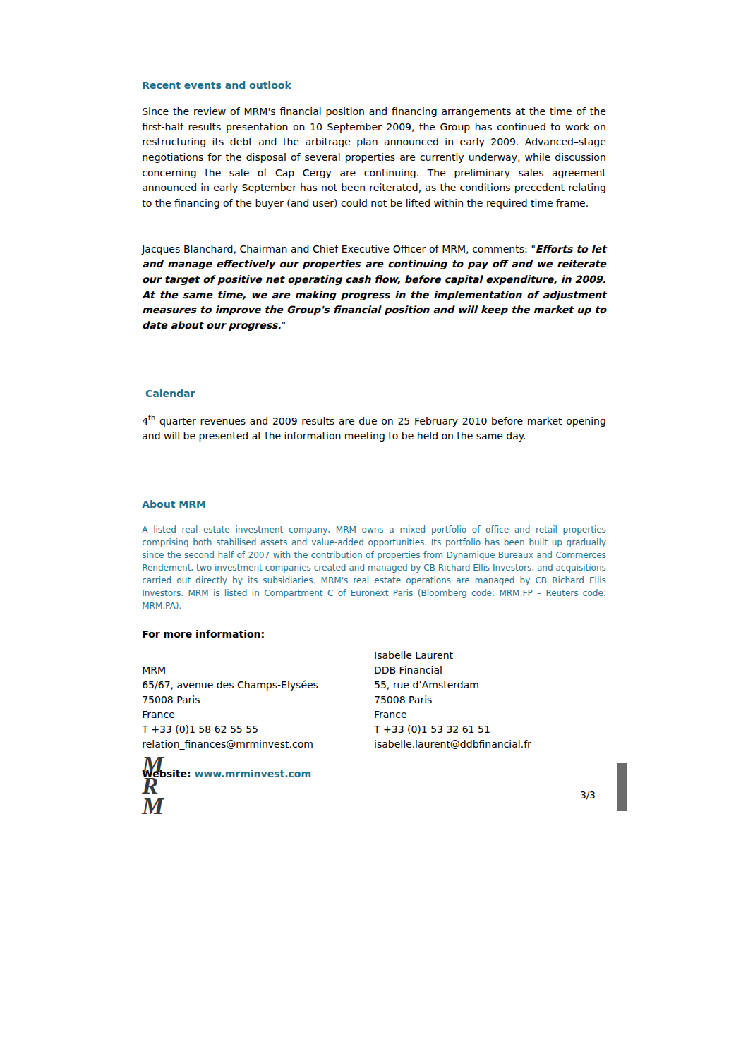Recent events and outlook
Since the review of MRM's financial position and financing arrangements at the time of the first-half results presentation on 10 September 2009, the Group has continued to work on restructuring its debt and the arbitrage plan announced in early 2009. Advanced–stage negotiations for the disposal of several properties are currently underway, while discussion concerning the sale of Cap Cergy are continuing. The preliminary sales agreement announced in early September has not been reiterated, as the conditions precedent relating to the financing of the buyer (and user) could not be lifted within the required time frame.
Jacques Blanchard, Chairman and Chief Executive Officer of MRM, comments: "Efforts to let and manage effectively our properties are continuing to pay off and we reiterate our target of positive net operating cash flow, before capital expenditure, in 2009. At the same time, we are making progress in the implementation of adjustment measures to improve the Group's financial position and will keep the market up to date about our progress."
Calendar
4th quarter revenues and 2009 results are due on 25 February 2010 before market opening and will be presented at the information meeting to be held on the same day.
About MRM
A listed real estate investment company, MRM owns a mixed portfolio of office and retail properties comprising both stabilised assets and value-added opportunities. Its portfolio has been built up gradually since the second half of 2007 with the contribution of properties from Dynamique Bureaux and Commerces Rendement, two investment companies created and managed by CB Richard Ellis Investors, and acquisitions carried out directly by its subsidiaries. MRM's real estate operations are managed by CB Richard Ellis Investors. MRM is listed in Compartment C of Euronext Paris (Bloomberg code: MRM:FP – Reuters code: MRM.PA).
For more information:
| | Isabelle Laurent |
| MRM | DDB Financial |
| 65/67, avenue des Champs-Elysées | 55, rue d’Amsterdam |
| 75008 Paris | 75008 Paris |
| France | France |
| T +33 (0)1 58 62 55 55 | T +33 (0)1 53 32 61 51 |
| relation_finances@mrminvest.com | isabelle.laurent@ddbfinancial.fr |
Website: www.mrminvest.com
M
R
M
3/3